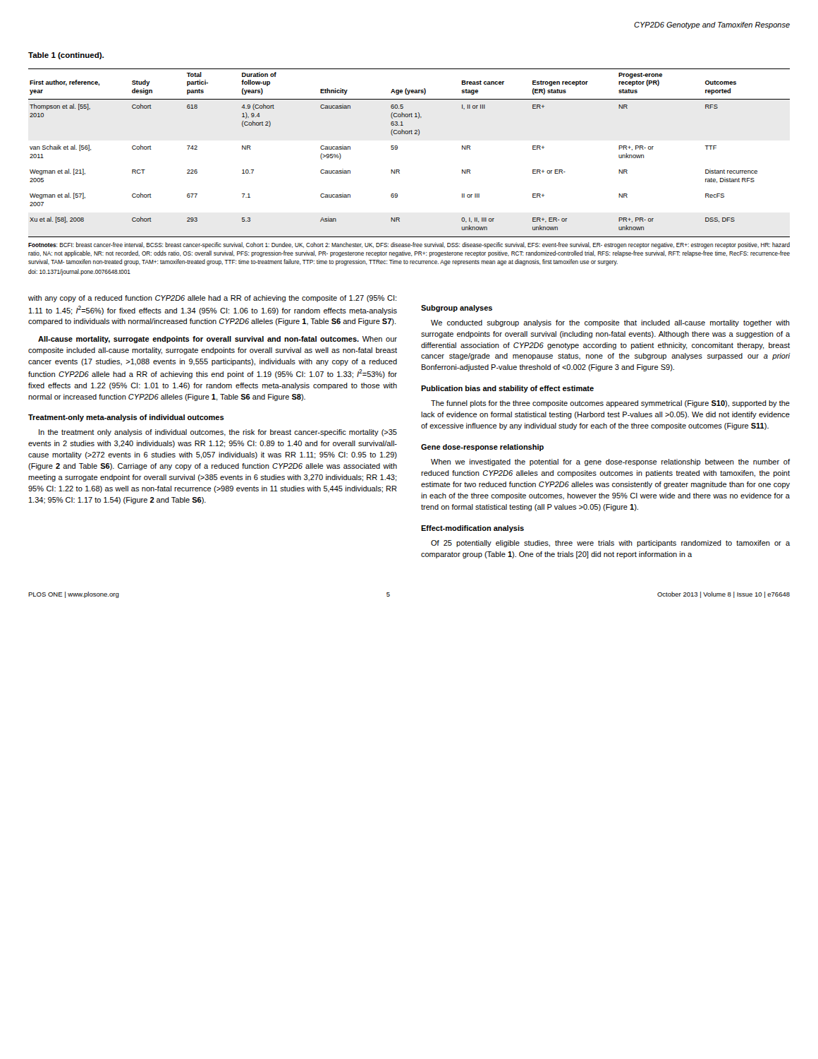CYP2D6 Genotype and Tamoxifen Response
Table 1 (continued).
| First author, reference, year | Study design | Total partici- pants | Duration of follow-up (years) | Ethnicity | Age (years) | Breast cancer stage | Estrogen receptor (ER) status | Progest-erone receptor (PR) status | Outcomes reported |
| --- | --- | --- | --- | --- | --- | --- | --- | --- | --- |
| Thompson et al. [55], 2010 | Cohort | 618 | 4.9 (Cohort 1), 9.4 (Cohort 2) | Caucasian | 60.5 (Cohort 1), 63.1 (Cohort 2) | I, II or III | ER+ | NR | RFS |
| van Schaik et al. [56], 2011 | Cohort | 742 | NR | Caucasian (>95%) | 59 | NR | ER+ | PR+, PR- or unknown | TTF |
| Wegman et al. [21], 2005 | RCT | 226 | 10.7 | Caucasian | NR | NR | ER+ or ER- | NR | Distant recurrence rate, Distant RFS |
| Wegman et al. [57], 2007 | Cohort | 677 | 7.1 | Caucasian | 69 | II or III | ER+ | NR | RecFS |
| Xu et al. [58], 2008 | Cohort | 293 | 5.3 | Asian | NR | 0, I, II, III or unknown | ER+, ER- or unknown | PR+, PR- or unknown | DSS, DFS |
Footnotes: BCFI: breast cancer-free interval, BCSS: breast cancer-specific survival, Cohort 1: Dundee, UK, Cohort 2: Manchester, UK, DFS: disease-free survival, DSS: disease-specific survival, EFS: event-free survival, ER- estrogen receptor negative, ER+: estrogen receptor positive, HR: hazard ratio, NA: not applicable, NR: not recorded, OR: odds ratio, OS: overall survival, PFS: progression-free survival, PR- progesterone receptor negative, PR+: progesterone receptor positive, RCT: randomized-controlled trial, RFS: relapse-free survival, RFT: relapse-free time, RecFS: recurrence-free survival, TAM- tamoxifen non-treated group, TAM+: tamoxifen-treated group, TTF: time to-treatment failure, TTP: time to progression, TTRec: Time to recurrence. Age represents mean age at diagnosis, first tamoxifen use or surgery.
doi: 10.1371/journal.pone.0076648.t001
with any copy of a reduced function CYP2D6 allele had a RR of achieving the composite of 1.27 (95% CI: 1.11 to 1.45; I2=56%) for fixed effects and 1.34 (95% CI: 1.06 to 1.69) for random effects meta-analysis compared to individuals with normal/increased function CYP2D6 alleles (Figure 1, Table S6 and Figure S7).
All-cause mortality, surrogate endpoints for overall survival and non-fatal outcomes. When our composite included all-cause mortality, surrogate endpoints for overall survival as well as non-fatal breast cancer events (17 studies, >1,088 events in 9,555 participants), individuals with any copy of a reduced function CYP2D6 allele had a RR of achieving this end point of 1.19 (95% CI: 1.07 to 1.33; I2=53%) for fixed effects and 1.22 (95% CI: 1.01 to 1.46) for random effects meta-analysis compared to those with normal or increased function CYP2D6 alleles (Figure 1, Table S6 and Figure S8).
Treatment-only meta-analysis of individual outcomes
In the treatment only analysis of individual outcomes, the risk for breast cancer-specific mortality (>35 events in 2 studies with 3,240 individuals) was RR 1.12; 95% CI: 0.89 to 1.40 and for overall survival/all-cause mortality (>272 events in 6 studies with 5,057 individuals) it was RR 1.11; 95% CI: 0.95 to 1.29) (Figure 2 and Table S6). Carriage of any copy of a reduced function CYP2D6 allele was associated with meeting a surrogate endpoint for overall survival (>385 events in 6 studies with 3,270 individuals; RR 1.43; 95% CI: 1.22 to 1.68) as well as non-fatal recurrence (>989 events in 11 studies with 5,445 individuals; RR 1.34; 95% CI: 1.17 to 1.54) (Figure 2 and Table S6).
Subgroup analyses
We conducted subgroup analysis for the composite that included all-cause mortality together with surrogate endpoints for overall survival (including non-fatal events). Although there was a suggestion of a differential association of CYP2D6 genotype according to patient ethnicity, concomitant therapy, breast cancer stage/grade and menopause status, none of the subgroup analyses surpassed our a priori Bonferroni-adjusted P-value threshold of <0.002 (Figure 3 and Figure S9).
Publication bias and stability of effect estimate
The funnel plots for the three composite outcomes appeared symmetrical (Figure S10), supported by the lack of evidence on formal statistical testing (Harbord test P-values all >0.05). We did not identify evidence of excessive influence by any individual study for each of the three composite outcomes (Figure S11).
Gene dose-response relationship
When we investigated the potential for a gene dose-response relationship between the number of reduced function CYP2D6 alleles and composites outcomes in patients treated with tamoxifen, the point estimate for two reduced function CYP2D6 alleles was consistently of greater magnitude than for one copy in each of the three composite outcomes, however the 95% CI were wide and there was no evidence for a trend on formal statistical testing (all P values >0.05) (Figure 1).
Effect-modification analysis
Of 25 potentially eligible studies, three were trials with participants randomized to tamoxifen or a comparator group (Table 1). One of the trials [20] did not report information in a
PLOS ONE | www.plosone.org
5
October 2013 | Volume 8 | Issue 10 | e76648